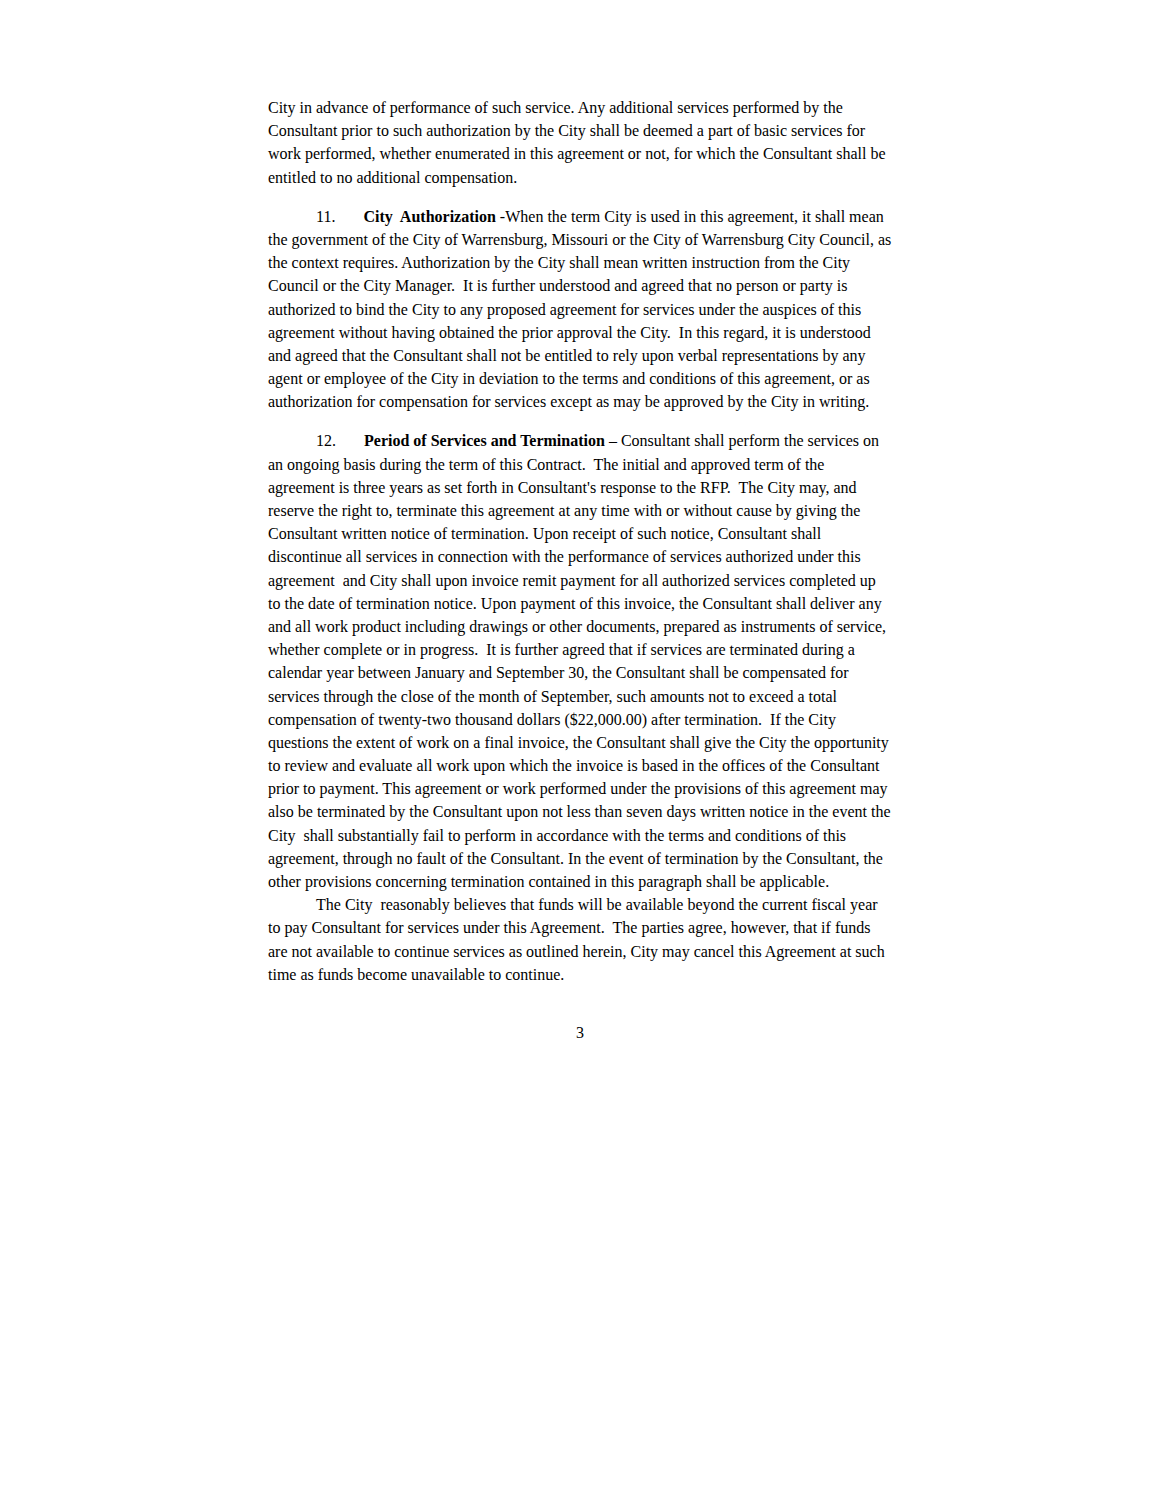City in advance of performance of such service. Any additional services performed by the Consultant prior to such authorization by the City shall be deemed a part of basic services for work performed, whether enumerated in this agreement or not, for which the Consultant shall be entitled to no additional compensation.
11. City Authorization -When the term City is used in this agreement, it shall mean the government of the City of Warrensburg, Missouri or the City of Warrensburg City Council, as the context requires. Authorization by the City shall mean written instruction from the City Council or the City Manager. It is further understood and agreed that no person or party is authorized to bind the City to any proposed agreement for services under the auspices of this agreement without having obtained the prior approval the City. In this regard, it is understood and agreed that the Consultant shall not be entitled to rely upon verbal representations by any agent or employee of the City in deviation to the terms and conditions of this agreement, or as authorization for compensation for services except as may be approved by the City in writing.
12. Period of Services and Termination – Consultant shall perform the services on an ongoing basis during the term of this Contract. The initial and approved term of the agreement is three years as set forth in Consultant's response to the RFP. The City may, and reserve the right to, terminate this agreement at any time with or without cause by giving the Consultant written notice of termination. Upon receipt of such notice, Consultant shall discontinue all services in connection with the performance of services authorized under this agreement and City shall upon invoice remit payment for all authorized services completed up to the date of termination notice. Upon payment of this invoice, the Consultant shall deliver any and all work product including drawings or other documents, prepared as instruments of service, whether complete or in progress. It is further agreed that if services are terminated during a calendar year between January and September 30, the Consultant shall be compensated for services through the close of the month of September, such amounts not to exceed a total compensation of twenty-two thousand dollars ($22,000.00) after termination. If the City questions the extent of work on a final invoice, the Consultant shall give the City the opportunity to review and evaluate all work upon which the invoice is based in the offices of the Consultant prior to payment. This agreement or work performed under the provisions of this agreement may also be terminated by the Consultant upon not less than seven days written notice in the event the City shall substantially fail to perform in accordance with the terms and conditions of this agreement, through no fault of the Consultant. In the event of termination by the Consultant, the other provisions concerning termination contained in this paragraph shall be applicable.
The City reasonably believes that funds will be available beyond the current fiscal year to pay Consultant for services under this Agreement. The parties agree, however, that if funds are not available to continue services as outlined herein, City may cancel this Agreement at such time as funds become unavailable to continue.
3